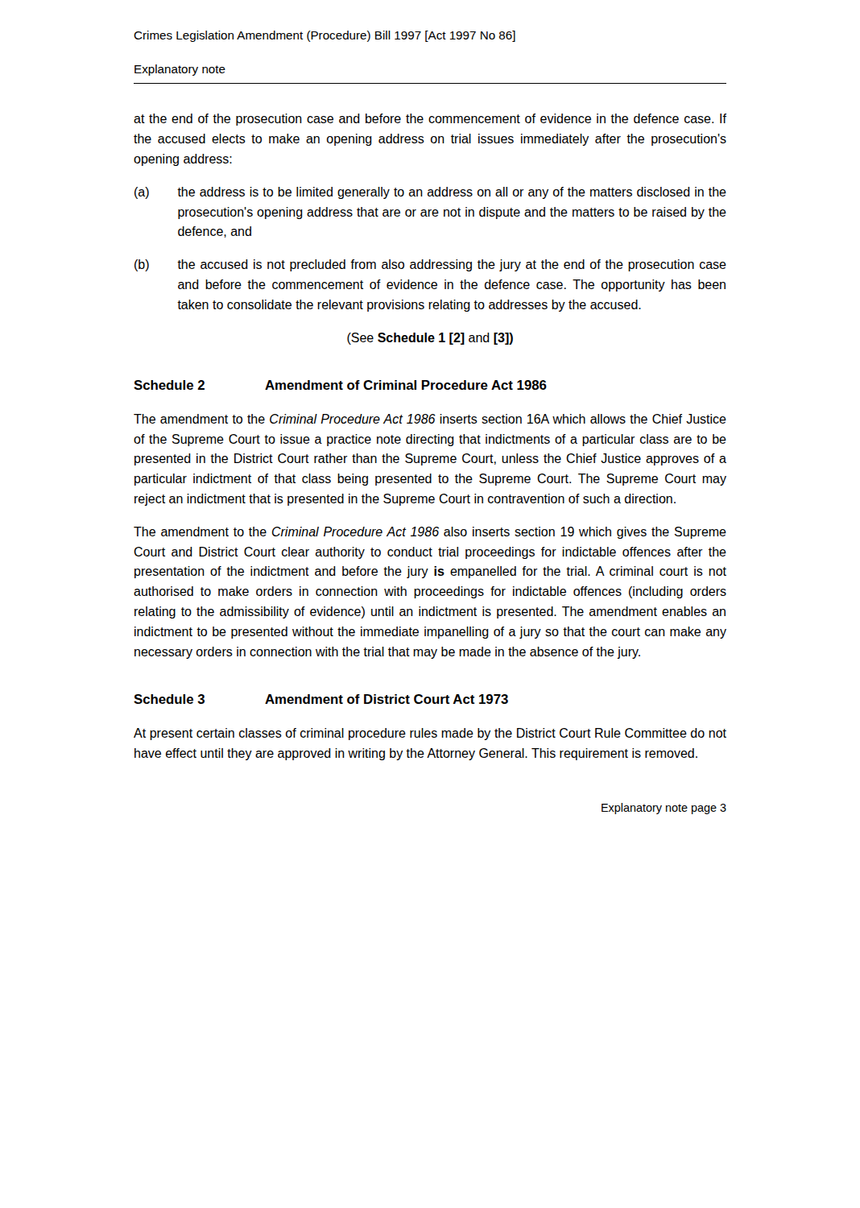Crimes Legislation Amendment (Procedure) Bill 1997 [Act 1997 No 86]
Explanatory note
at the end of the prosecution case and before the commencement of evidence in the defence case. If the accused elects to make an opening address on trial issues immediately after the prosecution's opening address:
(a) the address is to be limited generally to an address on all or any of the matters disclosed in the prosecution's opening address that are or are not in dispute and the matters to be raised by the defence, and
(b) the accused is not precluded from also addressing the jury at the end of the prosecution case and before the commencement of evidence in the defence case. The opportunity has been taken to consolidate the relevant provisions relating to addresses by the accused.
(See Schedule 1 [2] and [3])
Schedule 2 Amendment of Criminal Procedure Act 1986
The amendment to the Criminal Procedure Act 1986 inserts section 16A which allows the Chief Justice of the Supreme Court to issue a practice note directing that indictments of a particular class are to be presented in the District Court rather than the Supreme Court, unless the Chief Justice approves of a particular indictment of that class being presented to the Supreme Court. The Supreme Court may reject an indictment that is presented in the Supreme Court in contravention of such a direction.
The amendment to the Criminal Procedure Act 1986 also inserts section 19 which gives the Supreme Court and District Court clear authority to conduct trial proceedings for indictable offences after the presentation of the indictment and before the jury is empanelled for the trial. A criminal court is not authorised to make orders in connection with proceedings for indictable offences (including orders relating to the admissibility of evidence) until an indictment is presented. The amendment enables an indictment to be presented without the immediate impanelling of a jury so that the court can make any necessary orders in connection with the trial that may be made in the absence of the jury.
Schedule 3 Amendment of District Court Act 1973
At present certain classes of criminal procedure rules made by the District Court Rule Committee do not have effect until they are approved in writing by the Attorney General. This requirement is removed.
Explanatory note page 3